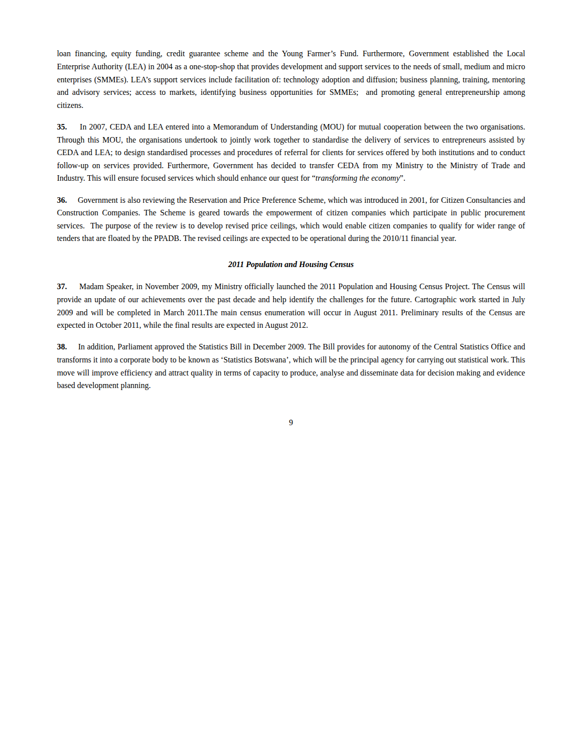loan financing, equity funding, credit guarantee scheme and the Young Farmer’s Fund. Furthermore, Government established the Local Enterprise Authority (LEA) in 2004 as a one-stop-shop that provides development and support services to the needs of small, medium and micro enterprises (SMMEs). LEA’s support services include facilitation of: technology adoption and diffusion; business planning, training, mentoring and advisory services; access to markets, identifying business opportunities for SMMEs; and promoting general entrepreneurship among citizens.
35. In 2007, CEDA and LEA entered into a Memorandum of Understanding (MOU) for mutual cooperation between the two organisations. Through this MOU, the organisations undertook to jointly work together to standardise the delivery of services to entrepreneurs assisted by CEDA and LEA; to design standardised processes and procedures of referral for clients for services offered by both institutions and to conduct follow-up on services provided. Furthermore, Government has decided to transfer CEDA from my Ministry to the Ministry of Trade and Industry. This will ensure focused services which should enhance our quest for “transforming the economy”.
36. Government is also reviewing the Reservation and Price Preference Scheme, which was introduced in 2001, for Citizen Consultancies and Construction Companies. The Scheme is geared towards the empowerment of citizen companies which participate in public procurement services. The purpose of the review is to develop revised price ceilings, which would enable citizen companies to qualify for wider range of tenders that are floated by the PPADB. The revised ceilings are expected to be operational during the 2010/11 financial year.
2011 Population and Housing Census
37. Madam Speaker, in November 2009, my Ministry officially launched the 2011 Population and Housing Census Project. The Census will provide an update of our achievements over the past decade and help identify the challenges for the future. Cartographic work started in July 2009 and will be completed in March 2011.The main census enumeration will occur in August 2011. Preliminary results of the Census are expected in October 2011, while the final results are expected in August 2012.
38. In addition, Parliament approved the Statistics Bill in December 2009. The Bill provides for autonomy of the Central Statistics Office and transforms it into a corporate body to be known as ‘Statistics Botswana’, which will be the principal agency for carrying out statistical work. This move will improve efficiency and attract quality in terms of capacity to produce, analyse and disseminate data for decision making and evidence based development planning.
9